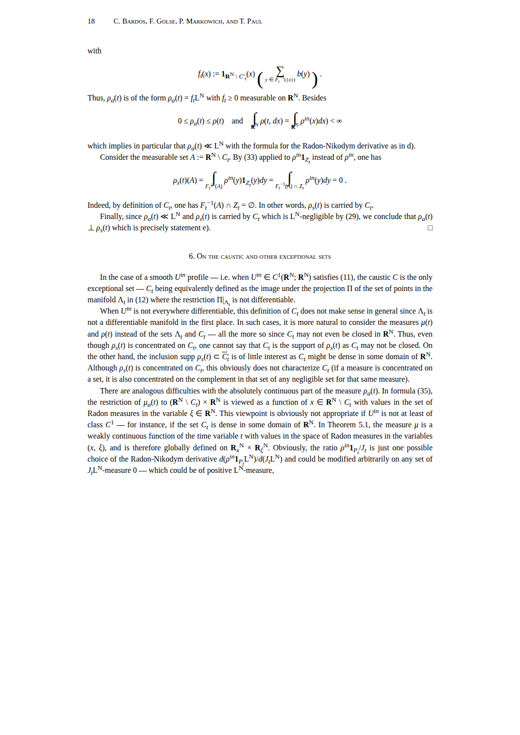18 C. Bardos, F. Golse, P. Markowich, and T. Paul
with
ft(x) := 1RN \ C′t(x) ( ∑y ∈ Ft−1({x}) b(y) ) .
Thus, ρa(t) is of the form ρa(t) = ft LN with ft ≥ 0 measurable on RN. Besides
0 ≤ ρa(t) ≤ ρ(t) and ∫RN ρ(t, dx) = ∫RN ρin(x)dx) < ∞
which implies in particular that ρa(t) ≪ LN with the formula for the Radon-Nikodym derivative as in d).
Consider the measurable set A := RN \ Ct. By (33) applied to ρin 1Zt instead of ρin, one has
ρs(t)(A) = ∫Ft−1(A) ρin(y)1Zt(y)dy = ∫Ft−1(A) ∩ Zt ρin(y)dy = 0 .
Indeed, by definition of Ct, one has Ft−1(A) ∩ Zt = ∅. In other words, ρs(t) is carried by Ct.
Finally, since ρa(t) ≪ LN and ρs(t) is carried by Ct which is LN-negligible by (29), we conclude that ρa(t) ⊥ ρs(t) which is precisely statement e). □
6. On the caustic and other exceptional sets
In the case of a smooth Uin profile — i.e. when Uin ∈ C1(RN; RN) satisfies (11), the caustic C is the only exceptional set — Ct being equivalently defined as the image under the projection Π of the set of points in the manifold Λt in (12) where the restriction Π|Λt is not differentiable.
When Uin is not everywhere differentiable, this definition of Ct does not make sense in general since Λt is not a differentiable manifold in the first place. In such cases, it is more natural to consider the measures μ(t) and ρ(t) instead of the sets Λt and Ct — all the more so since Ct may not even be closed in RN. Thus, even though ρs(t) is concentrated on Ct, one cannot say that Ct is the support of ρs(t) as Ct may not be closed. On the other hand, the inclusion supp ρs(t) ⊂ Ct is of little interest as Ct might be dense in some domain of RN. Although ρs(t) is concentrated on Ct, this obviously does not characterize Ct (if a measure is concentrated on a set, it is also concentrated on the complement in that set of any negligible set for that same measure).
There are analogous difficulties with the absolutely continuous part of the measure ρa(t). In formula (35), the restriction of μa(t) to (RN \ Ct) × RN is viewed as a function of x ∈ RN \ Ct with values in the set of Radon measures in the variable ξ ∈ RN. This viewpoint is obviously not appropriate if Uin is not at least of class C1 — for instance, if the set Ct is dense in some domain of RN. In Theorem 5.1, the measure μ is a weakly continuous function of the time variable t with values in the space of Radon measures in the variables (x, ξ), and is therefore globally defined on RxN × RξN. Obviously, the ratio ρin 1Pt/Jt is just one possible choice of the Radon-Nikodym derivative d(ρin 1PtLN)/d(Jt LN) and could be modified arbitrarily on any set of Jt LN-measure 0 — which could be of positive LN-measure,